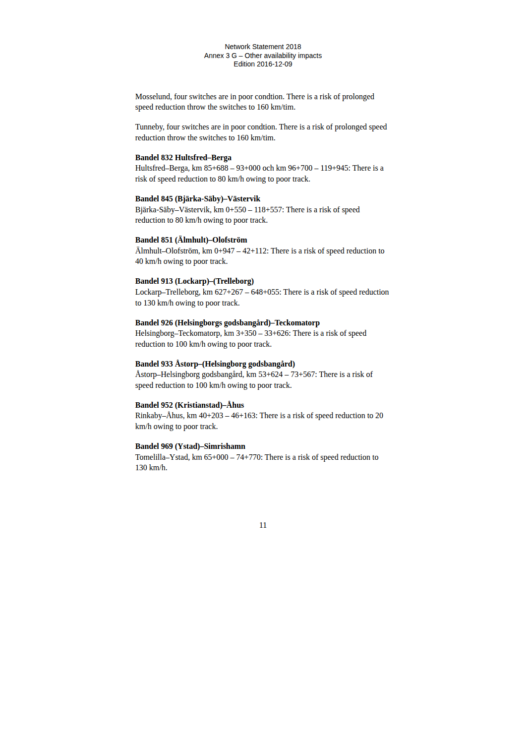Network Statement 2018
Annex 3 G – Other availability impacts
Edition 2016-12-09
Mosselund, four switches are in poor condtion. There is a risk of prolonged speed reduction throw the switches to 160 km/tim.
Tunneby, four switches are in poor condtion. There is a risk of prolonged speed reduction throw the switches to 160 km/tim.
Bandel 832 Hultsfred–Berga
Hultsfred–Berga, km 85+688 – 93+000 och km 96+700 – 119+945: There is a risk of speed reduction to 80 km/h owing to poor track.
Bandel 845 (Bjärka-Säby)–Västervik
Bjärka-Säby–Västervik, km 0+550 – 118+557: There is a risk of speed reduction to 80 km/h owing to poor track.
Bandel 851 (Älmhult)–Olofström
Älmhult–Olofström, km 0+947 – 42+112: There is a risk of speed reduction to 40 km/h owing to poor track.
Bandel 913 (Lockarp)–(Trelleborg)
Lockarp–Trelleborg, km 627+267 – 648+055: There is a risk of speed reduction to 130 km/h owing to poor track.
Bandel 926 (Helsingborgs godsbangård)–Teckomatorp
Helsingborg–Teckomatorp, km 3+350 – 33+626: There is a risk of speed reduction to 100 km/h owing to poor track.
Bandel 933 Åstorp–(Helsingborg godsbangård)
Åstorp–Helsingborg godsbangård, km 53+624 – 73+567: There is a risk of speed reduction to 100 km/h owing to poor track.
Bandel 952 (Kristianstad)–Åhus
Rinkaby–Åhus, km 40+203 – 46+163: There is a risk of speed reduction to 20 km/h owing to poor track.
Bandel 969 (Ystad)–Simrishamn
Tomelilla–Ystad, km 65+000 – 74+770: There is a risk of speed reduction to 130 km/h.
11